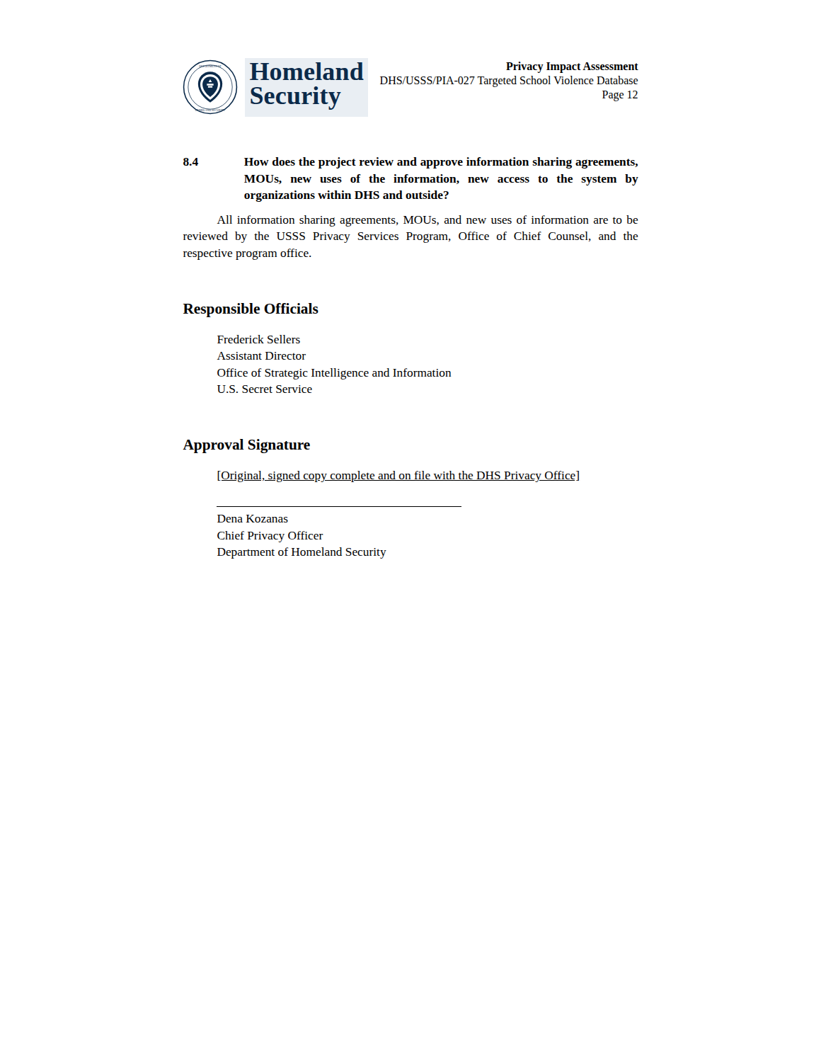DEPARTMENT OF HOMELAND SECURITY
Homeland Security
Privacy Impact Assessment
DHS/USSS/PIA-027 Targeted School Violence Database
Page 12
8.4 How does the project review and approve information sharing agreements, MOUs, new uses of the information, new access to the system by organizations within DHS and outside?
All information sharing agreements, MOUs, and new uses of information are to be reviewed by the USSS Privacy Services Program, Office of Chief Counsel, and the respective program office.
Responsible Officials
Frederick Sellers
Assistant Director
Office of Strategic Intelligence and Information
U.S. Secret Service
Approval Signature
[Original, signed copy complete and on file with the DHS Privacy Office]
Dena Kozanas
Chief Privacy Officer
Department of Homeland Security